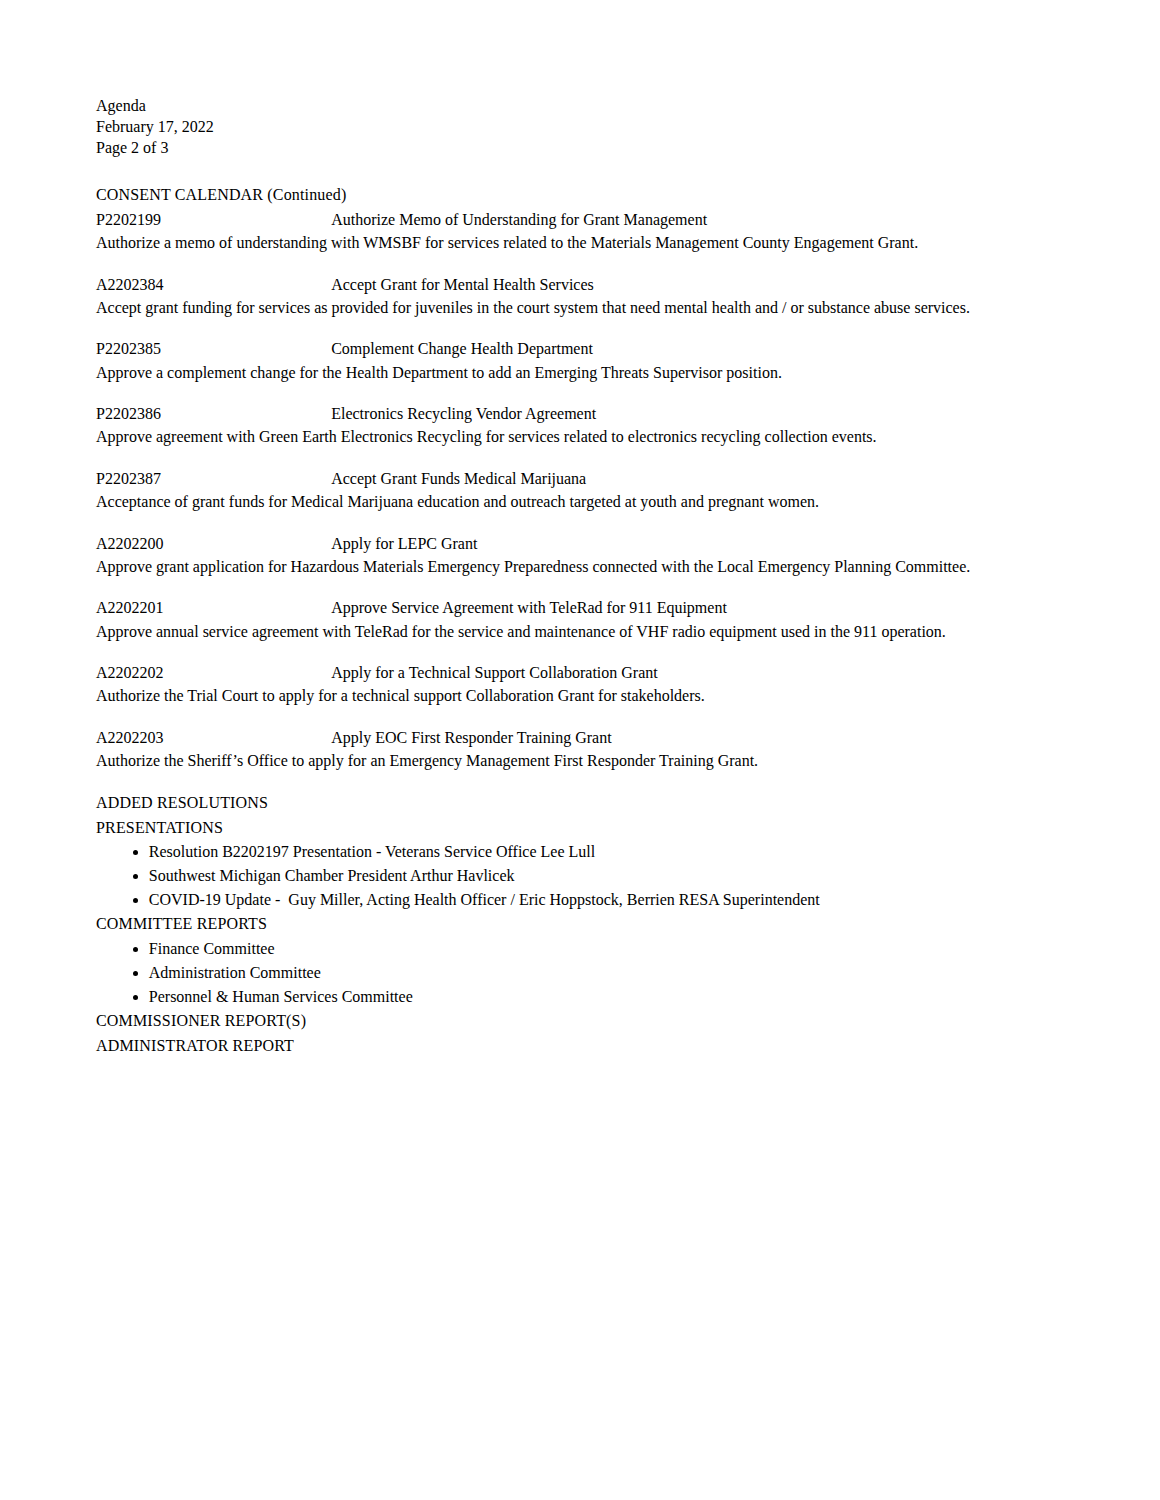Agenda
February 17, 2022
Page 2 of 3
CONSENT CALENDAR (Continued)
P2202199 Authorize Memo of Understanding for Grant Management Authorize a memo of understanding with WMSBF for services related to the Materials Management County Engagement Grant.
A2202384 Accept Grant for Mental Health Services Accept grant funding for services as provided for juveniles in the court system that need mental health and / or substance abuse services.
P2202385 Complement Change Health Department Approve a complement change for the Health Department to add an Emerging Threats Supervisor position.
P2202386 Electronics Recycling Vendor Agreement Approve agreement with Green Earth Electronics Recycling for services related to electronics recycling collection events.
P2202387 Accept Grant Funds Medical Marijuana Acceptance of grant funds for Medical Marijuana education and outreach targeted at youth and pregnant women.
A2202200 Apply for LEPC Grant Approve grant application for Hazardous Materials Emergency Preparedness connected with the Local Emergency Planning Committee.
A2202201 Approve Service Agreement with TeleRad for 911 Equipment Approve annual service agreement with TeleRad for the service and maintenance of VHF radio equipment used in the 911 operation.
A2202202 Apply for a Technical Support Collaboration Grant Authorize the Trial Court to apply for a technical support Collaboration Grant for stakeholders.
A2202203 Apply EOC First Responder Training Grant Authorize the Sheriff’s Office to apply for an Emergency Management First Responder Training Grant.
ADDED RESOLUTIONS
PRESENTATIONS
Resolution B2202197 Presentation - Veterans Service Office Lee Lull
Southwest Michigan Chamber President Arthur Havlicek
COVID-19 Update - Guy Miller, Acting Health Officer / Eric Hoppstock, Berrien RESA Superintendent
COMMITTEE REPORTS
Finance Committee
Administration Committee
Personnel & Human Services Committee
COMMISSIONER REPORT(S)
ADMINISTRATOR REPORT